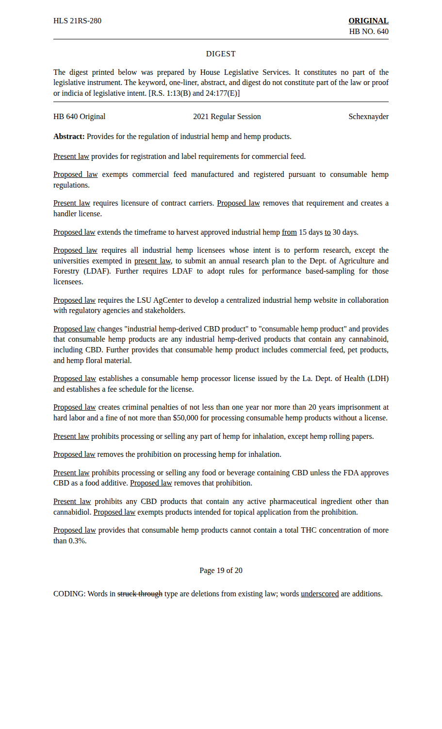HLS 21RS-280
ORIGINAL
HB NO. 640
DIGEST
The digest printed below was prepared by House Legislative Services. It constitutes no part of the legislative instrument. The keyword, one-liner, abstract, and digest do not constitute part of the law or proof or indicia of legislative intent. [R.S. 1:13(B) and 24:177(E)]
HB 640 Original
2021 Regular Session
Schexnayder
Abstract: Provides for the regulation of industrial hemp and hemp products.
Present law provides for registration and label requirements for commercial feed.
Proposed law exempts commercial feed manufactured and registered pursuant to consumable hemp regulations.
Present law requires licensure of contract carriers. Proposed law removes that requirement and creates a handler license.
Proposed law extends the timeframe to harvest approved industrial hemp from 15 days to 30 days.
Proposed law requires all industrial hemp licensees whose intent is to perform research, except the universities exempted in present law, to submit an annual research plan to the Dept. of Agriculture and Forestry (LDAF). Further requires LDAF to adopt rules for performance based-sampling for those licensees.
Proposed law requires the LSU AgCenter to develop a centralized industrial hemp website in collaboration with regulatory agencies and stakeholders.
Proposed law changes "industrial hemp-derived CBD product" to "consumable hemp product" and provides that consumable hemp products are any industrial hemp-derived products that contain any cannabinoid, including CBD. Further provides that consumable hemp product includes commercial feed, pet products, and hemp floral material.
Proposed law establishes a consumable hemp processor license issued by the La. Dept. of Health (LDH) and establishes a fee schedule for the license.
Proposed law creates criminal penalties of not less than one year nor more than 20 years imprisonment at hard labor and a fine of not more than $50,000 for processing consumable hemp products without a license.
Present law prohibits processing or selling any part of hemp for inhalation, except hemp rolling papers.
Proposed law removes the prohibition on processing hemp for inhalation.
Present law prohibits processing or selling any food or beverage containing CBD unless the FDA approves CBD as a food additive. Proposed law removes that prohibition.
Present law prohibits any CBD products that contain any active pharmaceutical ingredient other than cannabidiol. Proposed law exempts products intended for topical application from the prohibition.
Proposed law provides that consumable hemp products cannot contain a total THC concentration of more than 0.3%.
Page 19 of 20
CODING: Words in struck through type are deletions from existing law; words underscored are additions.